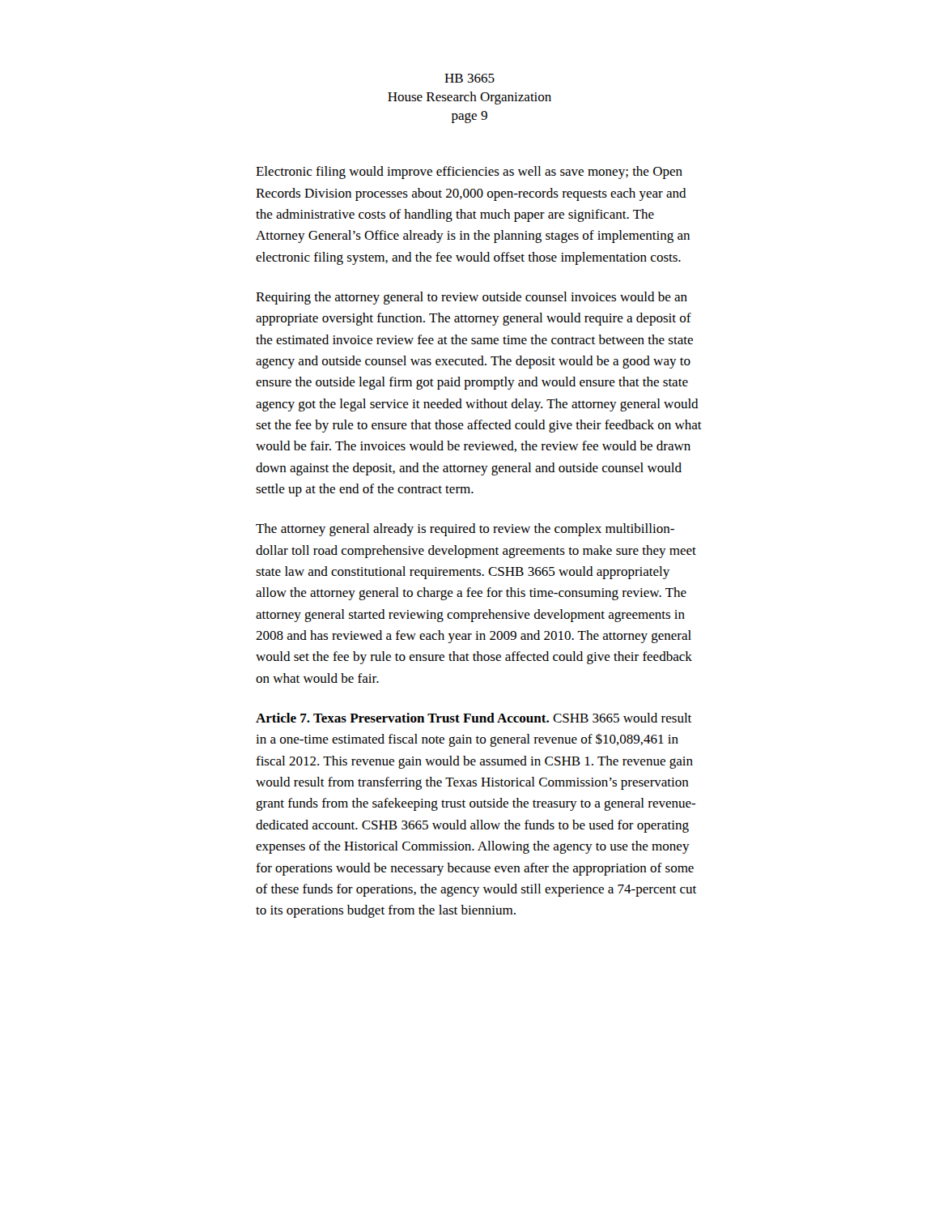HB 3665 House Research Organization page 9
Electronic filing would improve efficiencies as well as save money; the Open Records Division processes about 20,000 open-records requests each year and the administrative costs of handling that much paper are significant. The Attorney General’s Office already is in the planning stages of implementing an electronic filing system, and the fee would offset those implementation costs.
Requiring the attorney general to review outside counsel invoices would be an appropriate oversight function. The attorney general would require a deposit of the estimated invoice review fee at the same time the contract between the state agency and outside counsel was executed. The deposit would be a good way to ensure the outside legal firm got paid promptly and would ensure that the state agency got the legal service it needed without delay. The attorney general would set the fee by rule to ensure that those affected could give their feedback on what would be fair. The invoices would be reviewed, the review fee would be drawn down against the deposit, and the attorney general and outside counsel would settle up at the end of the contract term.
The attorney general already is required to review the complex multibillion-dollar toll road comprehensive development agreements to make sure they meet state law and constitutional requirements. CSHB 3665 would appropriately allow the attorney general to charge a fee for this time-consuming review. The attorney general started reviewing comprehensive development agreements in 2008 and has reviewed a few each year in 2009 and 2010. The attorney general would set the fee by rule to ensure that those affected could give their feedback on what would be fair.
Article 7. Texas Preservation Trust Fund Account. CSHB 3665 would result in a one-time estimated fiscal note gain to general revenue of $10,089,461 in fiscal 2012. This revenue gain would be assumed in CSHB 1. The revenue gain would result from transferring the Texas Historical Commission’s preservation grant funds from the safekeeping trust outside the treasury to a general revenue-dedicated account. CSHB 3665 would allow the funds to be used for operating expenses of the Historical Commission. Allowing the agency to use the money for operations would be necessary because even after the appropriation of some of these funds for operations, the agency would still experience a 74-percent cut to its operations budget from the last biennium.